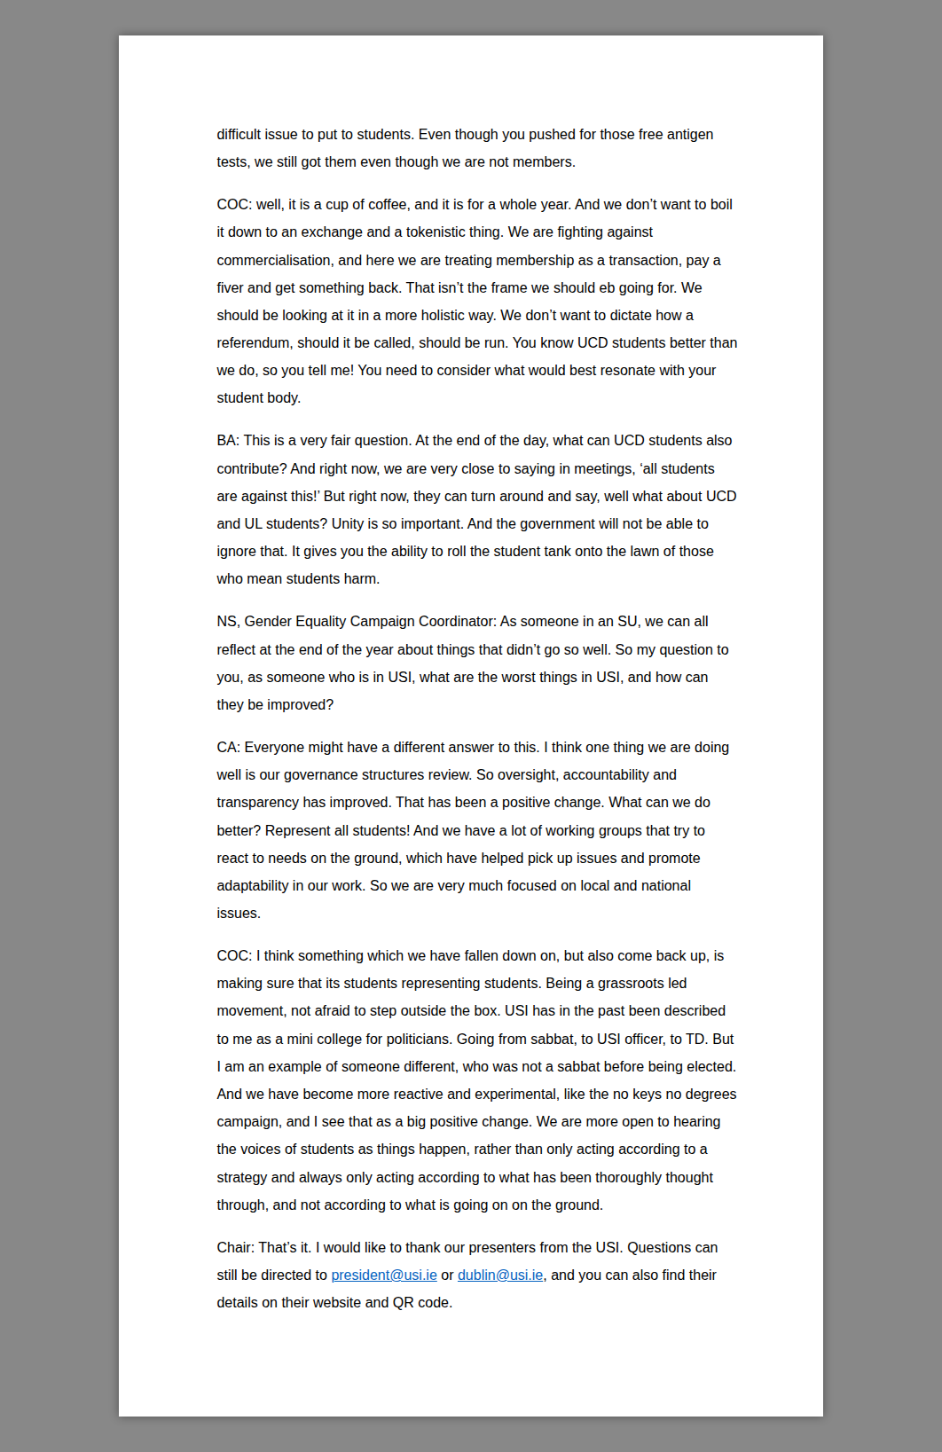difficult issue to put to students. Even though you pushed for those free antigen tests, we still got them even though we are not members.
COC: well, it is a cup of coffee, and it is for a whole year. And we don’t want to boil it down to an exchange and a tokenistic thing. We are fighting against commercialisation, and here we are treating membership as a transaction, pay a fiver and get something back. That isn’t the frame we should eb going for. We should be looking at it in a more holistic way. We don’t want to dictate how a referendum, should it be called, should be run. You know UCD students better than we do, so you tell me! You need to consider what would best resonate with your student body.
BA: This is a very fair question. At the end of the day, what can UCD students also contribute? And right now, we are very close to saying in meetings, ‘all students are against this!’ But right now, they can turn around and say, well what about UCD and UL students? Unity is so important. And the government will not be able to ignore that. It gives you the ability to roll the student tank onto the lawn of those who mean students harm.
NS, Gender Equality Campaign Coordinator: As someone in an SU, we can all reflect at the end of the year about things that didn’t go so well. So my question to you, as someone who is in USI, what are the worst things in USI, and how can they be improved?
CA: Everyone might have a different answer to this. I think one thing we are doing well is our governance structures review. So oversight, accountability and transparency has improved. That has been a positive change. What can we do better? Represent all students! And we have a lot of working groups that try to react to needs on the ground, which have helped pick up issues and promote adaptability in our work. So we are very much focused on local and national issues.
COC: I think something which we have fallen down on, but also come back up, is making sure that its students representing students. Being a grassroots led movement, not afraid to step outside the box. USI has in the past been described to me as a mini college for politicians. Going from sabbat, to USI officer, to TD. But I am an example of someone different, who was not a sabbat before being elected. And we have become more reactive and experimental, like the no keys no degrees campaign, and I see that as a big positive change. We are more open to hearing the voices of students as things happen, rather than only acting according to a strategy and always only acting according to what has been thoroughly thought through, and not according to what is going on on the ground.
Chair: That’s it. I would like to thank our presenters from the USI. Questions can still be directed to president@usi.ie or dublin@usi.ie, and you can also find their details on their website and QR code.